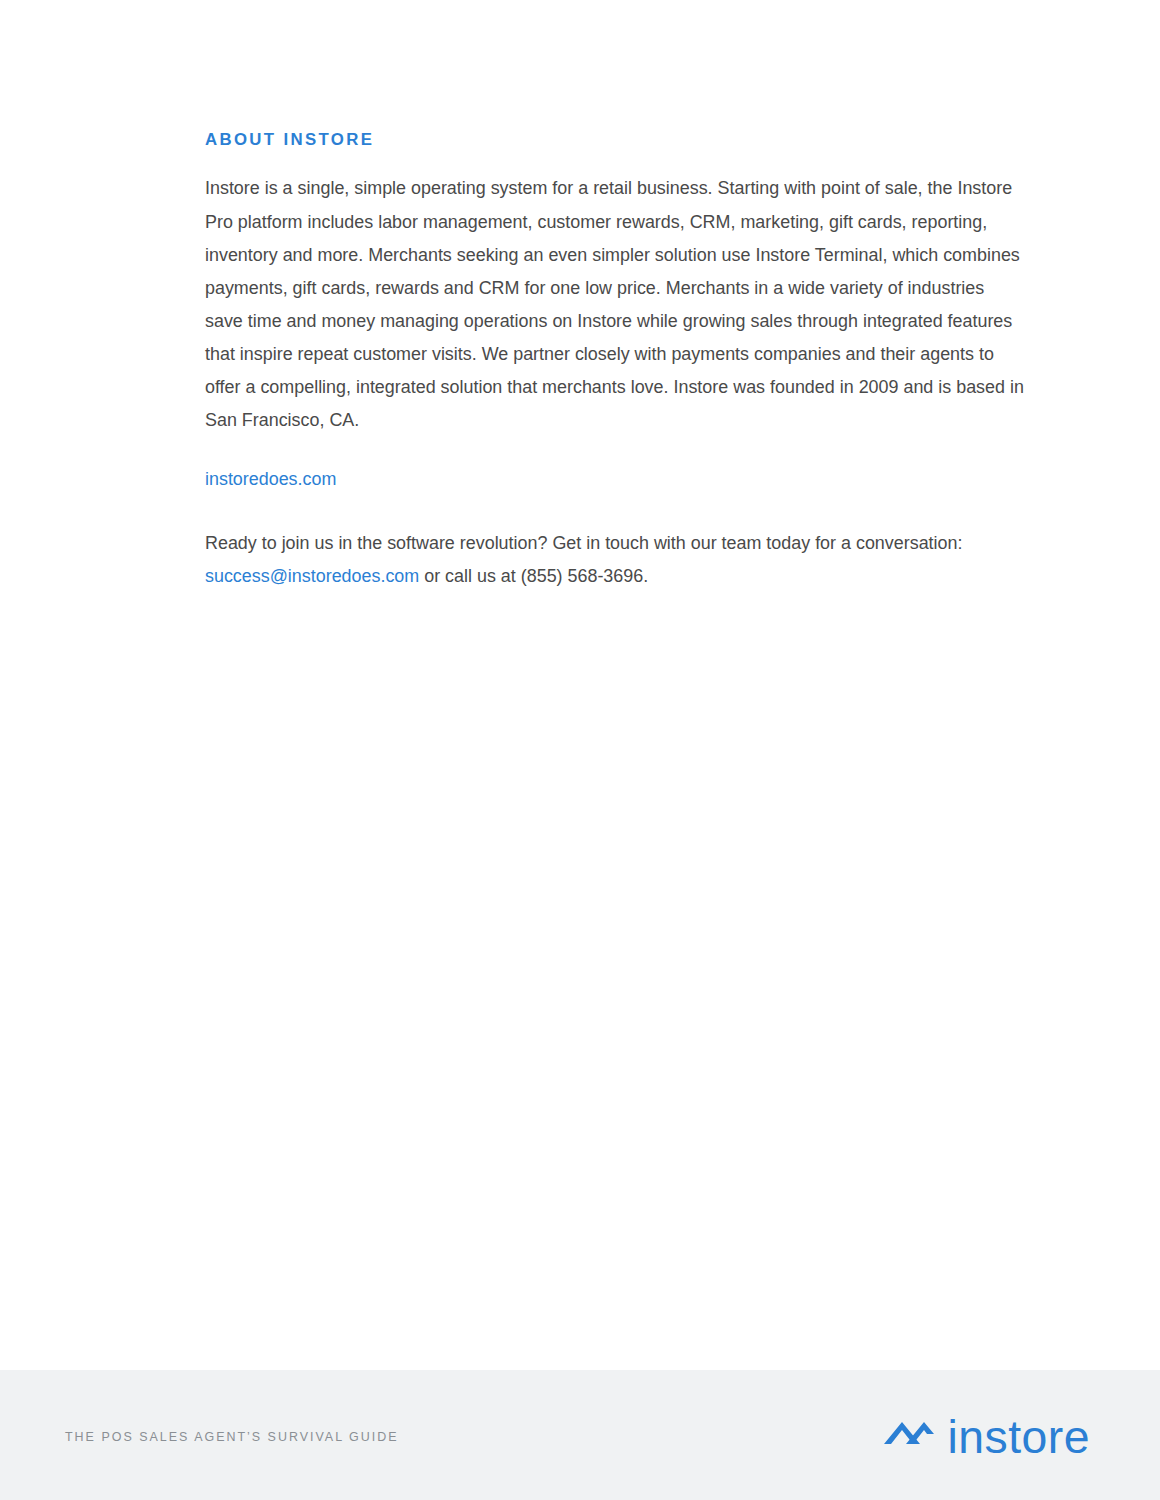About Instore
Instore is a single, simple operating system for a retail business. Starting with point of sale, the Instore Pro platform includes labor management, customer rewards, CRM, marketing, gift cards, reporting, inventory and more. Merchants seeking an even simpler solution use Instore Terminal, which combines payments, gift cards, rewards and CRM for one low price. Merchants in a wide variety of industries save time and money managing operations on Instore while growing sales through integrated features that inspire repeat customer visits. We partner closely with payments companies and their agents to offer a compelling, integrated solution that merchants love. Instore was founded in 2009 and is based in San Francisco, CA.
instoredoes.com
Ready to join us in the software revolution? Get in touch with our team today for a conversation: success@instoredoes.com or call us at (855) 568-3696.
The POS Sales Agent’s Survival Guide
instore